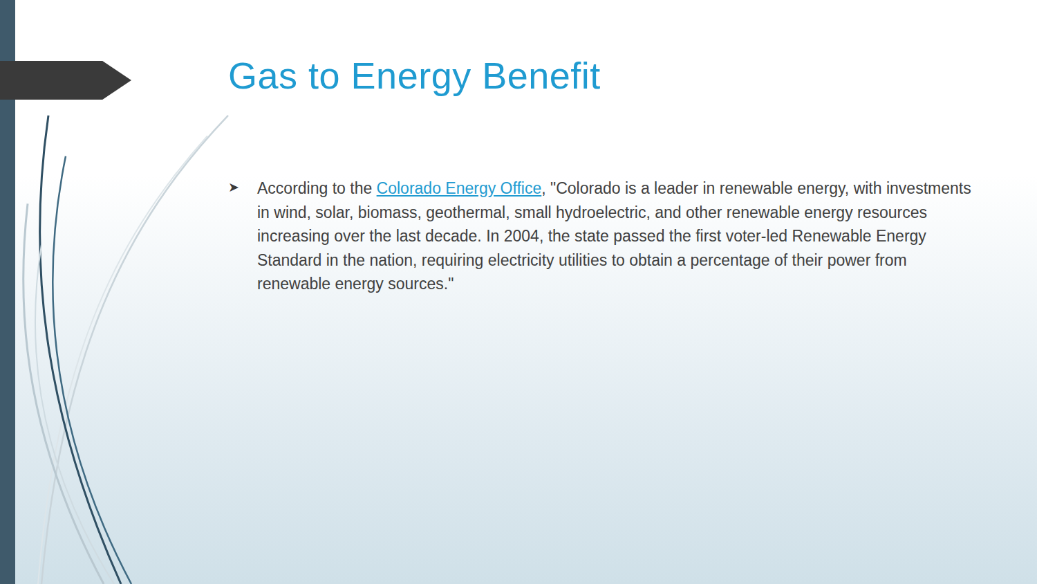Gas to Energy Benefit
According to the Colorado Energy Office, "Colorado is a leader in renewable energy, with investments in wind, solar, biomass, geothermal, small hydroelectric, and other renewable energy resources increasing over the last decade. In 2004, the state passed the first voter-led Renewable Energy Standard in the nation, requiring electricity utilities to obtain a percentage of their power from renewable energy sources."